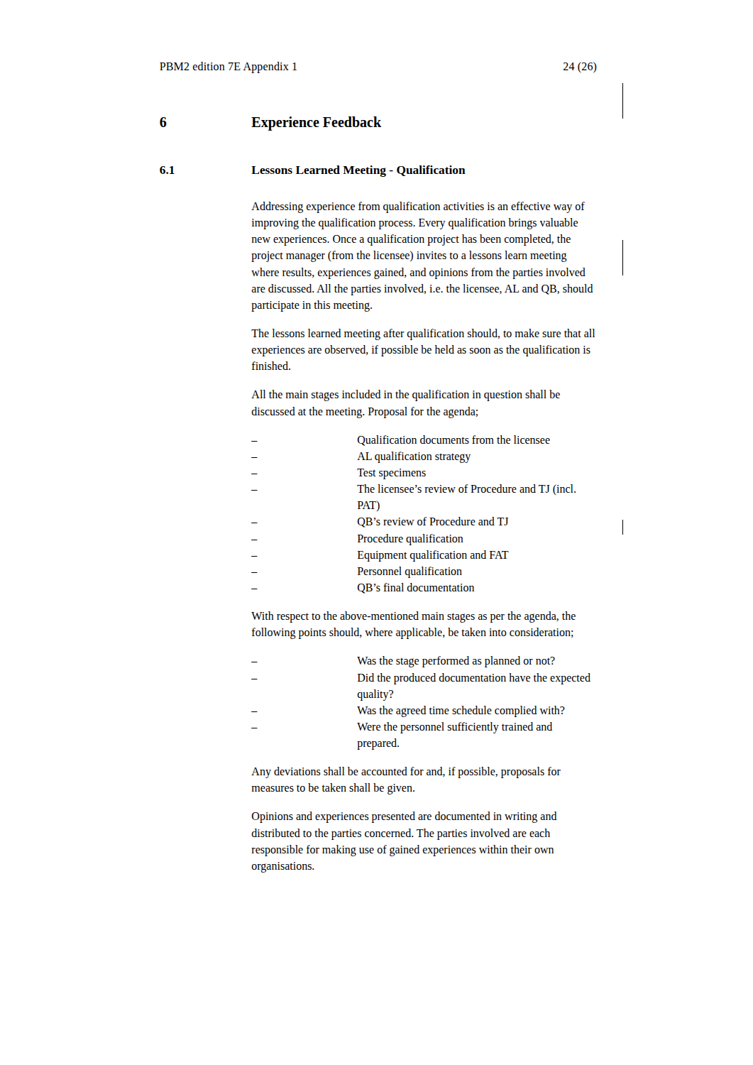PBM2 edition 7E Appendix 1
24 (26)
6 Experience Feedback
6.1 Lessons Learned Meeting - Qualification
Addressing experience from qualification activities is an effective way of improving the qualification process. Every qualification brings valuable new experiences. Once a qualification project has been completed, the project manager (from the licensee) invites to a lessons learn meeting where results, experiences gained, and opinions from the parties involved are discussed. All the parties involved, i.e. the licensee, AL and QB, should participate in this meeting.
The lessons learned meeting after qualification should, to make sure that all experiences are observed, if possible be held as soon as the qualification is finished.
All the main stages included in the qualification in question shall be discussed at the meeting. Proposal for the agenda;
–Qualification documents from the licensee
–AL qualification strategy
–Test specimens
–The licensee’s review of Procedure and TJ (incl. PAT)
–QB’s review of Procedure and TJ
–Procedure qualification
–Equipment qualification and FAT
–Personnel qualification
–QB’s final documentation
With respect to the above-mentioned main stages as per the agenda, the following points should, where applicable, be taken into consideration;
–Was the stage performed as planned or not?
–Did the produced documentation have the expected quality?
–Was the agreed time schedule complied with?
–Were the personnel sufficiently trained and prepared.
Any deviations shall be accounted for and, if possible, proposals for measures to be taken shall be given.
Opinions and experiences presented are documented in writing and distributed to the parties concerned. The parties involved are each responsible for making use of gained experiences within their own organisations.